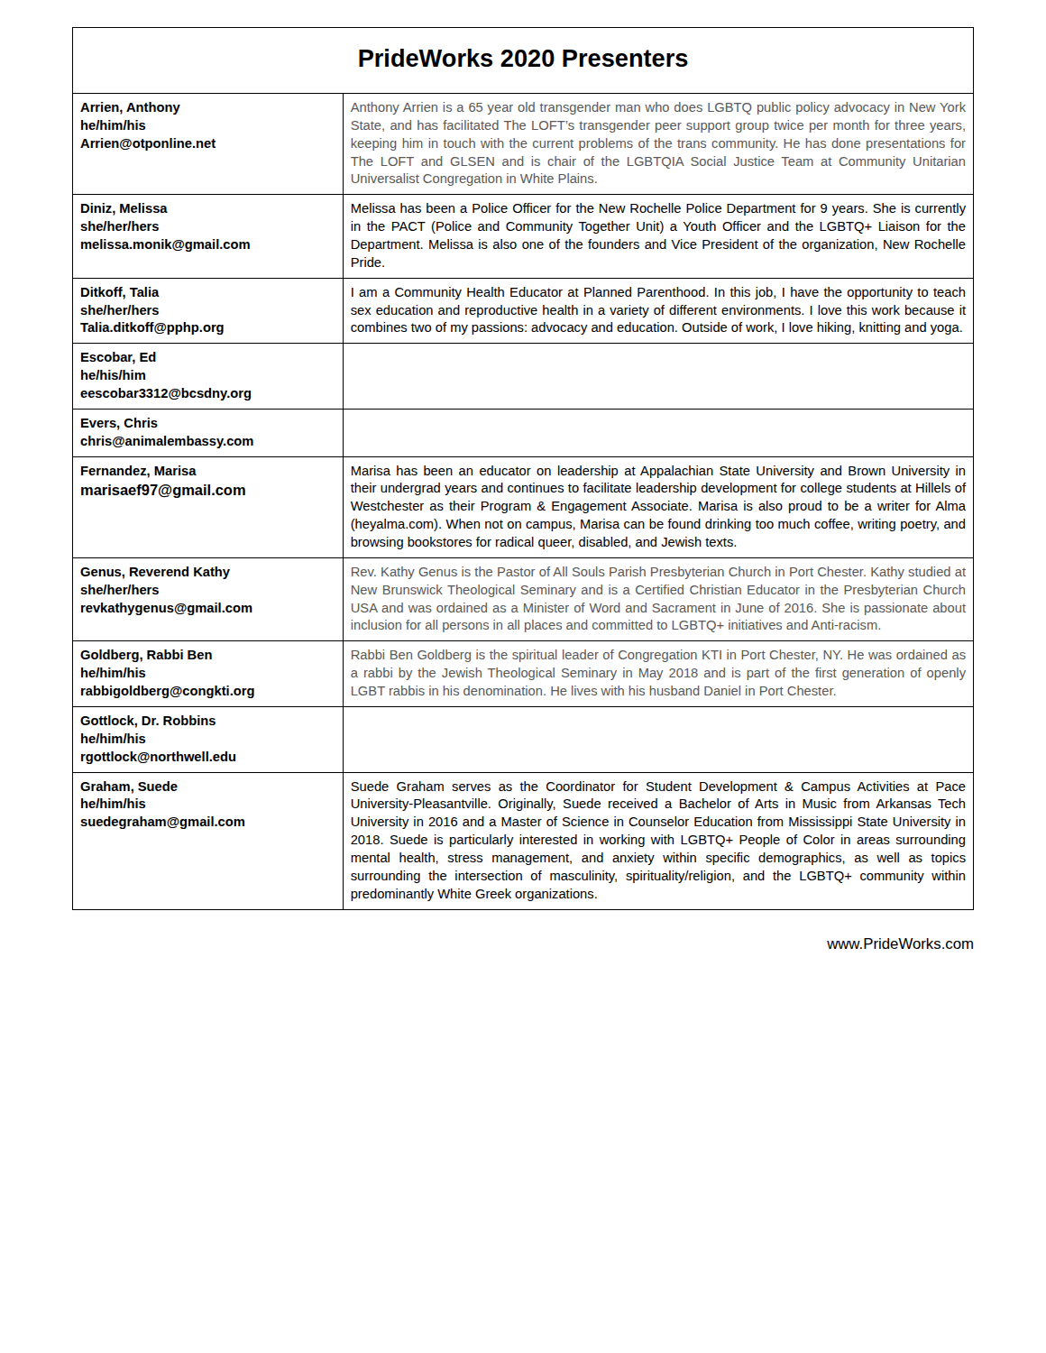PrideWorks 2020 Presenters
| Arrien, Anthony he/him/his Arrien@otponline.net | Anthony Arrien is a 65 year old transgender man who does LGBTQ public policy advocacy in New York State, and has facilitated The LOFT’s transgender peer support group twice per month for three years, keeping him in touch with the current problems of the trans community. He has done presentations for The LOFT and GLSEN and is chair of the LGBTQIA Social Justice Team at Community Unitarian Universalist Congregation in White Plains. |
| Diniz, Melissa she/her/hers melissa.monik@gmail.com | Melissa has been a Police Officer for the New Rochelle Police Department for 9 years. She is currently in the PACT (Police and Community Together Unit) a Youth Officer and the LGBTQ+ Liaison for the Department. Melissa is also one of the founders and Vice President of the organization, New Rochelle Pride. |
| Ditkoff, Talia she/her/hers Talia.ditkoff@pphp.org | I am a Community Health Educator at Planned Parenthood. In this job, I have the opportunity to teach sex education and reproductive health in a variety of different environments. I love this work because it combines two of my passions: advocacy and education. Outside of work, I love hiking, knitting and yoga. |
| Escobar, Ed he/his/him eescobar3312@bcsdny.org | |
| Evers, Chris chris@animalembassy.com | |
| Fernandez, Marisa marisaef97@gmail.com | Marisa has been an educator on leadership at Appalachian State University and Brown University in their undergrad years and continues to facilitate leadership development for college students at Hillels of Westchester as their Program & Engagement Associate. Marisa is also proud to be a writer for Alma (heyalma.com). When not on campus, Marisa can be found drinking too much coffee, writing poetry, and browsing bookstores for radical queer, disabled, and Jewish texts. |
| Genus, Reverend Kathy she/her/hers revkathygenus@gmail.com | Rev. Kathy Genus is the Pastor of All Souls Parish Presbyterian Church in Port Chester. Kathy studied at New Brunswick Theological Seminary and is a Certified Christian Educator in the Presbyterian Church USA and was ordained as a Minister of Word and Sacrament in June of 2016. She is passionate about inclusion for all persons in all places and committed to LGBTQ+ initiatives and Anti-racism. |
| Goldberg, Rabbi Ben he/him/his rabbigoldberg@congkti.org | Rabbi Ben Goldberg is the spiritual leader of Congregation KTI in Port Chester, NY. He was ordained as a rabbi by the Jewish Theological Seminary in May 2018 and is part of the first generation of openly LGBT rabbis in his denomination. He lives with his husband Daniel in Port Chester. |
| Gottlock, Dr. Robbins he/him/his rgottlock@northwell.edu | |
| Graham, Suede he/him/his suedegraham@gmail.com | Suede Graham serves as the Coordinator for Student Development & Campus Activities at Pace University-Pleasantville. Originally, Suede received a Bachelor of Arts in Music from Arkansas Tech University in 2016 and a Master of Science in Counselor Education from Mississippi State University in 2018. Suede is particularly interested in working with LGBTQ+ People of Color in areas surrounding mental health, stress management, and anxiety within specific demographics, as well as topics surrounding the intersection of masculinity, spirituality/religion, and the LGBTQ+ community within predominantly White Greek organizations. |
www.PrideWorks.com